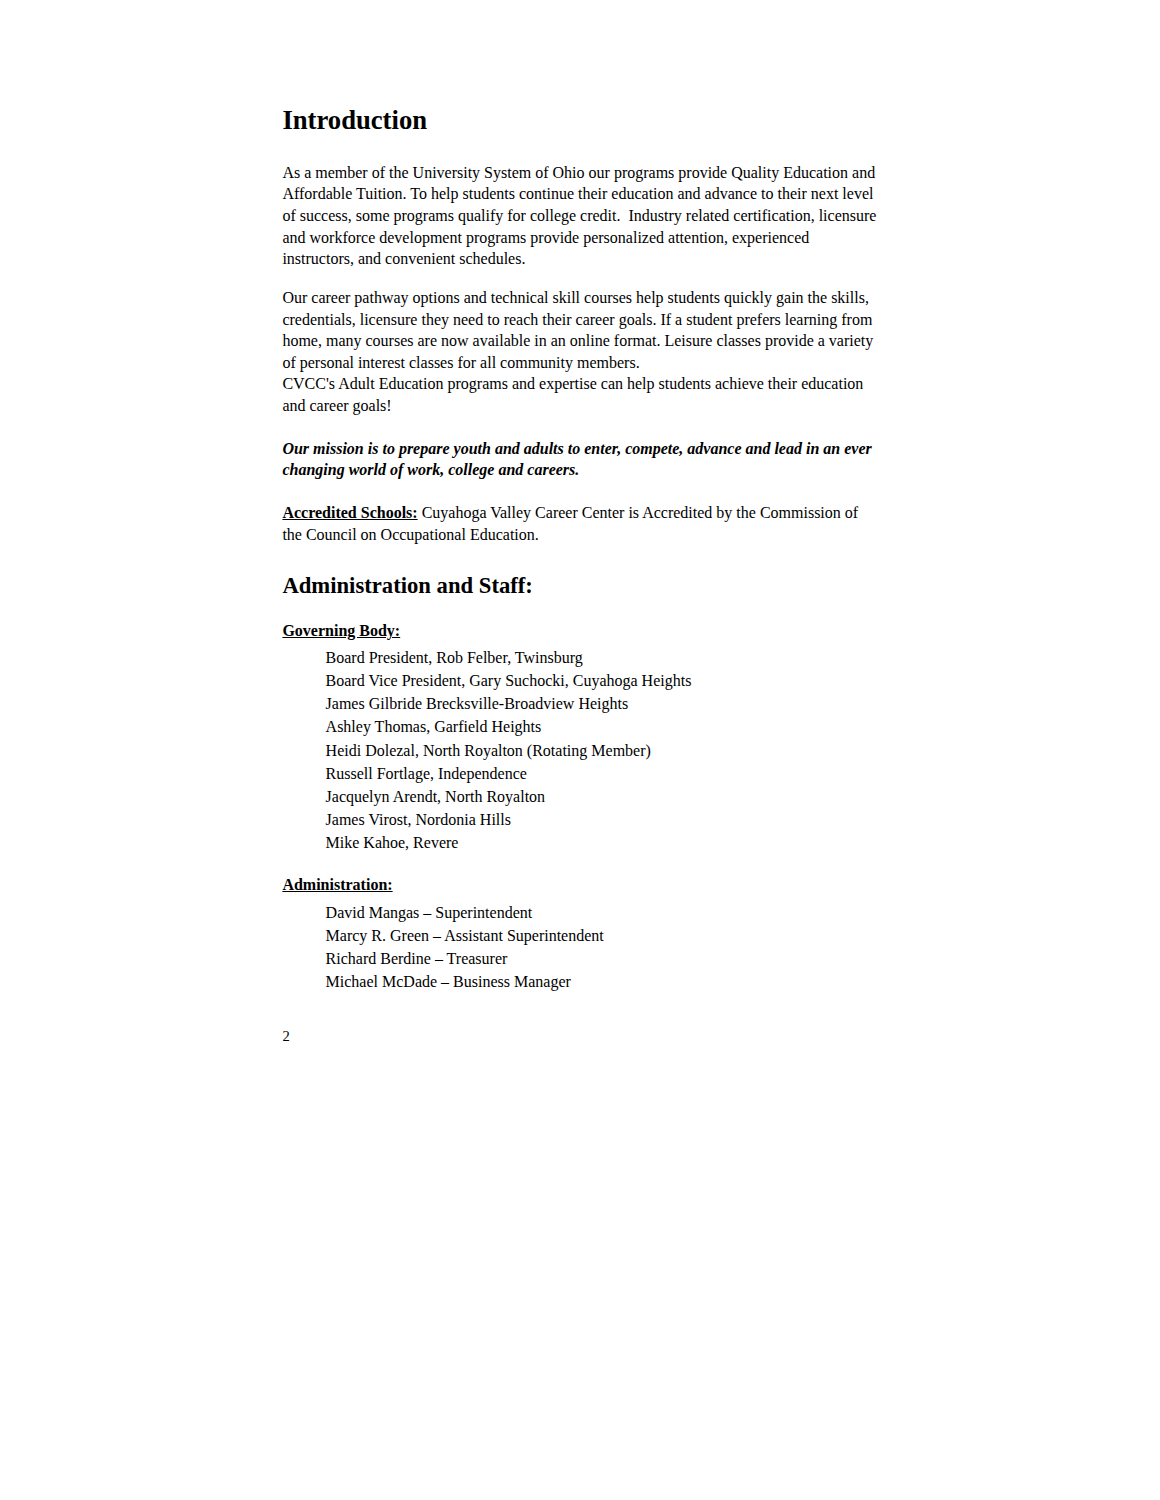Introduction
As a member of the University System of Ohio our programs provide Quality Education and Affordable Tuition. To help students continue their education and advance to their next level of success, some programs qualify for college credit. Industry related certification, licensure and workforce development programs provide personalized attention, experienced instructors, and convenient schedules.
Our career pathway options and technical skill courses help students quickly gain the skills, credentials, licensure they need to reach their career goals. If a student prefers learning from home, many courses are now available in an online format. Leisure classes provide a variety of personal interest classes for all community members.
CVCC's Adult Education programs and expertise can help students achieve their education and career goals!
Our mission is to prepare youth and adults to enter, compete, advance and lead in an ever changing world of work, college and careers.
Accredited Schools: Cuyahoga Valley Career Center is Accredited by the Commission of the Council on Occupational Education.
Administration and Staff:
Governing Body:
Board President, Rob Felber, Twinsburg
Board Vice President, Gary Suchocki, Cuyahoga Heights
James Gilbride Brecksville-Broadview Heights
Ashley Thomas, Garfield Heights
Heidi Dolezal, North Royalton (Rotating Member)
Russell Fortlage, Independence
Jacquelyn Arendt, North Royalton
James Virost, Nordonia Hills
Mike Kahoe, Revere
Administration:
David Mangas – Superintendent
Marcy R. Green – Assistant Superintendent
Richard Berdine – Treasurer
Michael McDade – Business Manager
2